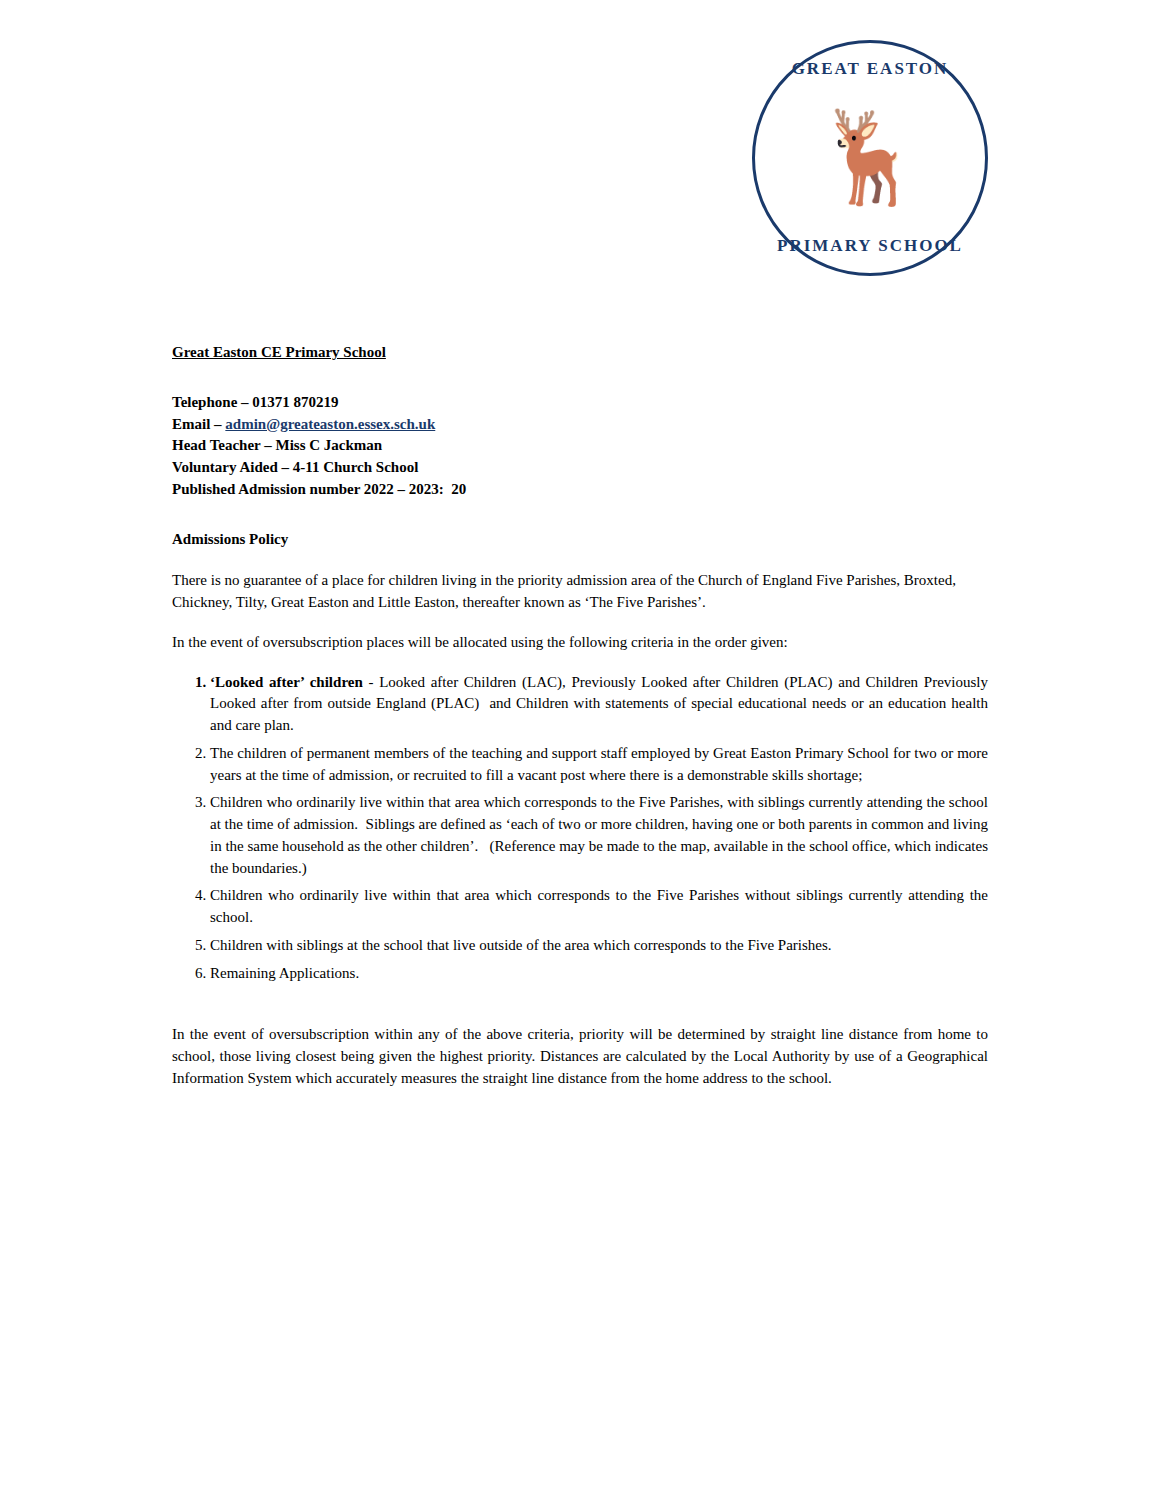GREAT EASTON
🦌
PRIMARY SCHOOL
Great Easton CE Primary School
Telephone – 01371 870219
Email – admin@greateaston.essex.sch.uk
Head Teacher – Miss C Jackman
Voluntary Aided – 4-11 Church School
Published Admission number 2022 – 2023: 20
Admissions Policy
There is no guarantee of a place for children living in the priority admission area of the Church of England Five Parishes, Broxted, Chickney, Tilty, Great Easton and Little Easton, thereafter known as ‘The Five Parishes’.
In the event of oversubscription places will be allocated using the following criteria in the order given:
‘Looked after’ children - Looked after Children (LAC), Previously Looked after Children (PLAC) and Children Previously Looked after from outside England (PLAC) and Children with statements of special educational needs or an education health and care plan.
The children of permanent members of the teaching and support staff employed by Great Easton Primary School for two or more years at the time of admission, or recruited to fill a vacant post where there is a demonstrable skills shortage;
Children who ordinarily live within that area which corresponds to the Five Parishes, with siblings currently attending the school at the time of admission. Siblings are defined as ‘each of two or more children, having one or both parents in common and living in the same household as the other children’. (Reference may be made to the map, available in the school office, which indicates the boundaries.)
Children who ordinarily live within that area which corresponds to the Five Parishes without siblings currently attending the school.
Children with siblings at the school that live outside of the area which corresponds to the Five Parishes.
Remaining Applications.
In the event of oversubscription within any of the above criteria, priority will be determined by straight line distance from home to school, those living closest being given the highest priority. Distances are calculated by the Local Authority by use of a Geographical Information System which accurately measures the straight line distance from the home address to the school.